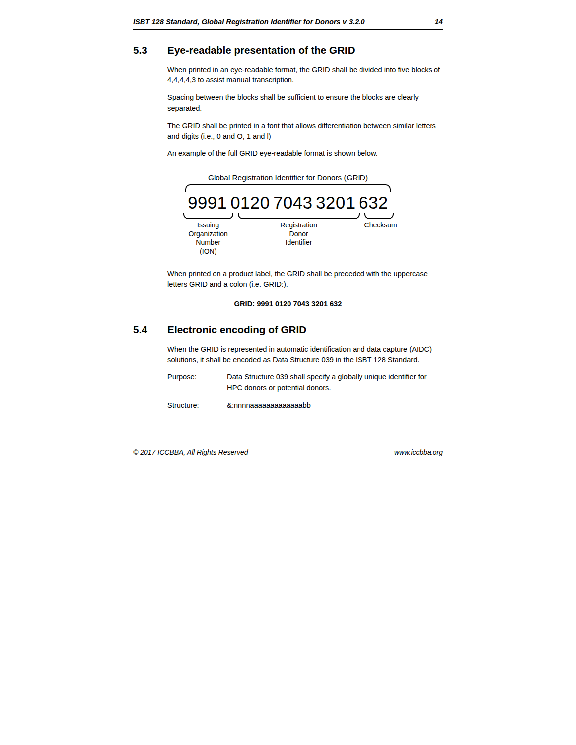ISBT 128 Standard, Global Registration Identifier for Donors v 3.2.0 14
5.3 Eye-readable presentation of the GRID
When printed in an eye-readable format, the GRID shall be divided into five blocks of 4,4,4,4,3 to assist manual transcription.
Spacing between the blocks shall be sufficient to ensure the blocks are clearly separated.
The GRID shall be printed in a font that allows differentiation between similar letters and digits (i.e., 0 and O, 1 and l)
An example of the full GRID eye-readable format is shown below.
Global Registration Identifier for Donors (GRID)
9991012070433201632
Issuing
Organization
Number
(ION)
Registration
Donor
Identifier
Checksum
When printed on a product label, the GRID shall be preceded with the uppercase letters GRID and a colon (i.e. GRID:).
GRID: 9991 0120 7043 3201 632
5.4 Electronic encoding of GRID
When the GRID is represented in automatic identification and data capture (AIDC) solutions, it shall be encoded as Data Structure 039 in the ISBT 128 Standard.
Purpose:
Data Structure 039 shall specify a globally unique identifier for HPC donors or potential donors.
Structure:
&:nnnnaaaaaaaaaaaaabb
© 2017 ICCBBA, All Rights Reserved www.iccbba.org